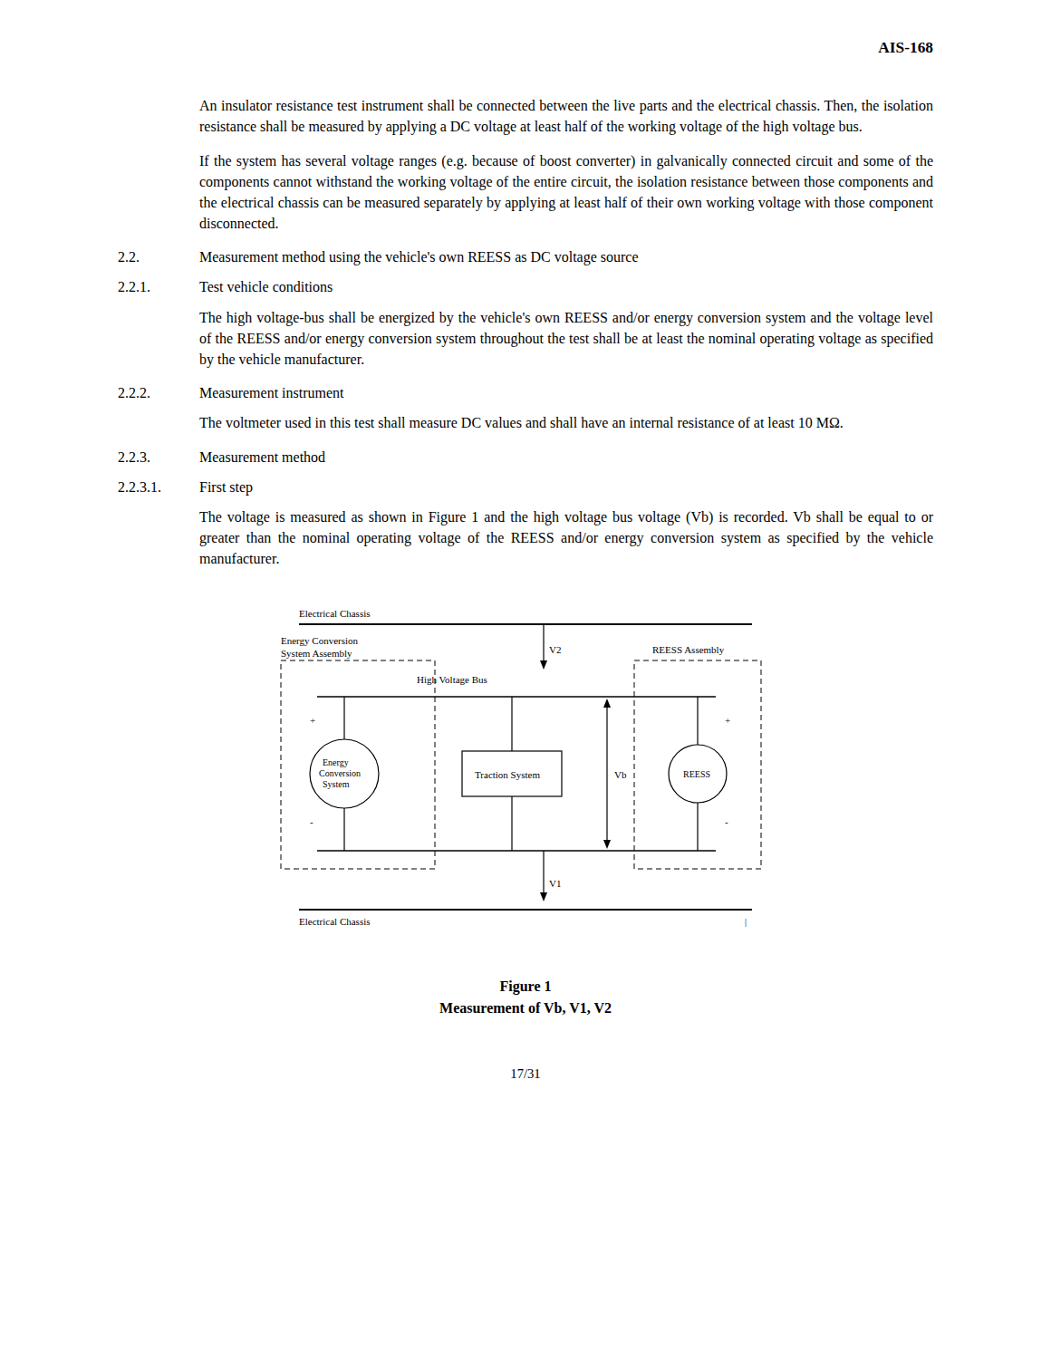AIS-168
An insulator resistance test instrument shall be connected between the live parts and the electrical chassis. Then, the isolation resistance shall be measured by applying a DC voltage at least half of the working voltage of the high voltage bus.
If the system has several voltage ranges (e.g. because of boost converter) in galvanically connected circuit and some of the components cannot withstand the working voltage of the entire circuit, the isolation resistance between those components and the electrical chassis can be measured separately by applying at least half of their own working voltage with those component disconnected.
2.2.
Measurement method using the vehicle's own REESS as DC voltage source
2.2.1.
Test vehicle conditions
The high voltage-bus shall be energized by the vehicle's own REESS and/or energy conversion system and the voltage level of the REESS and/or energy conversion system throughout the test shall be at least the nominal operating voltage as specified by the vehicle manufacturer.
2.2.2.
Measurement instrument
The voltmeter used in this test shall measure DC values and shall have an internal resistance of at least 10 MΩ.
2.2.3.
Measurement method
2.2.3.1.
First step
The voltage is measured as shown in Figure 1 and the high voltage bus voltage (Vb) is recorded. Vb shall be equal to or greater than the nominal operating voltage of the REESS and/or energy conversion system as specified by the vehicle manufacturer.
Electrical Chassis V2 Energy Conversion System Assembly REESS Assembly High Voltage Bus Energy Conversion System + - Traction System REESS + - Vb V1 Electrical Chassis |
Figure 1
Measurement of Vb, V1, V2
17/31